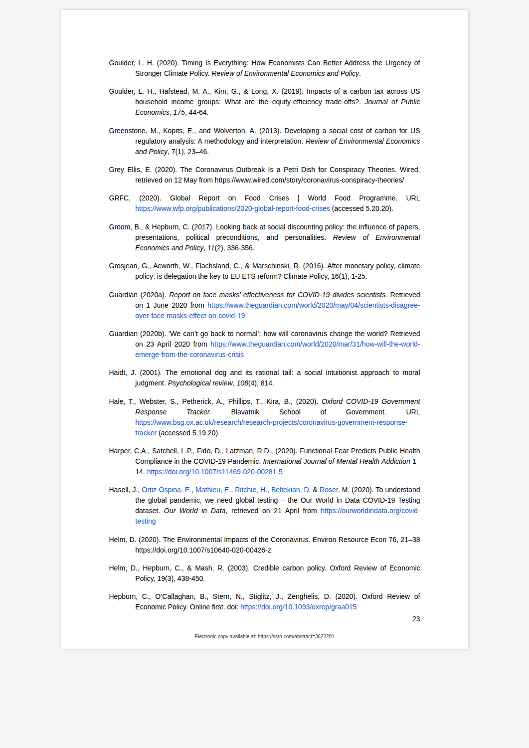Goulder, L. H. (2020). Timing Is Everything: How Economists Can Better Address the Urgency of Stronger Climate Policy. Review of Environmental Economics and Policy.
Goulder, L. H., Hafstead, M. A., Kim, G., & Long, X. (2019). Impacts of a carbon tax across US household income groups: What are the equity-efficiency trade-offs?. Journal of Public Economics, 175, 44-64.
Greenstone, M., Kopits, E., and Wolverton, A. (2013). Developing a social cost of carbon for US regulatory analysis: A methodology and interpretation. Review of Environmental Economics and Policy, 7(1), 23–46.
Grey Ellis, E. (2020). The Coronavirus Outbreak Is a Petri Dish for Conspiracy Theories. Wired, retrieved on 12 May from https://www.wired.com/story/coronavirus-conspiracy-theories/
GRFC, (2020). Global Report on Food Crises | World Food Programme. URL https://www.wfp.org/publications/2020-global-report-food-crises (accessed 5.20.20).
Groom, B., & Hepburn, C. (2017). Looking back at social discounting policy: the influence of papers, presentations, political preconditions, and personalities. Review of Environmental Economics and Policy, 11(2), 336-356.
Grosjean, G., Acworth, W., Flachsland, C., & Marschinski, R. (2016). After monetary policy, climate policy: is delegation the key to EU ETS reform? Climate Policy, 16(1), 1-25.
Guardian (2020a). Report on face masks’ effectiveness for COVID-19 divides scientists. Retrieved on 1 June 2020 from https://www.theguardian.com/world/2020/may/04/scientists-disagree-over-face-masks-effect-on-covid-19
Guardian (2020b). ‘We can’t go back to normal’: how will coronavirus change the world? Retrieved on 23 April 2020 from https://www.theguardian.com/world/2020/mar/31/how-will-the-world-emerge-from-the-coronavirus-crisis
Haidt, J. (2001). The emotional dog and its rational tail: a social intuitionist approach to moral judgment. Psychological review, 108(4), 814.
Hale, T., Webster, S., Petherick, A., Phillips, T., Kira, B., (2020). Oxford COVID-19 Government Response Tracker. Blavatnik School of Government. URL https://www.bsg.ox.ac.uk/research/research-projects/coronavirus-government-response-tracker (accessed 5.19.20).
Harper, C.A., Satchell, L.P., Fido, D., Latzman, R.D., (2020). Functional Fear Predicts Public Health Compliance in the COVID-19 Pandemic. International Journal of Mental Health Addiction 1–14. https://doi.org/10.1007/s11469-020-00281-5
Hasell, J., Ortiz-Ospina, E., Mathieu, E., Ritchie, H., Beltekian, D. & Roser, M. (2020). To understand the global pandemic, we need global testing – the Our World in Data COVID-19 Testing dataset. Our World in Data, retrieved on 21 April from https://ourworldindata.org/covid-testing
Helm, D. (2020). The Environmental Impacts of the Coronavirus. Environ Resource Econ 76, 21–38 https://doi.org/10.1007/s10640-020-00426-z
Helm, D., Hepburn, C., & Mash, R. (2003). Credible carbon policy. Oxford Review of Economic Policy, 19(3), 438-450.
Hepburn, C., O’Callaghan, B., Stern, N., Stiglitz, J., Zenghelis, D. (2020). Oxford Review of Economic Policy. Online first. doi: https://doi.org/10.1093/oxrep/graa015
23
Electronic copy available at: https://ssrn.com/abstract=3622201